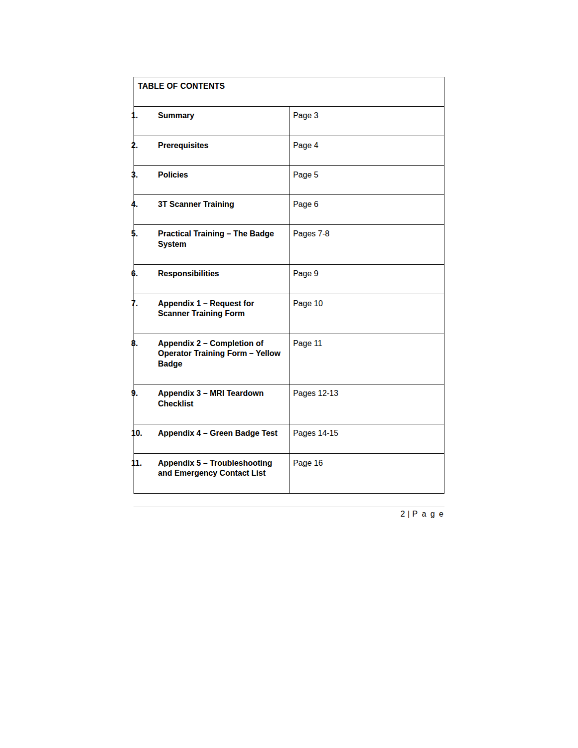| TABLE OF CONTENTS |
| --- |
| 1. Summary | Page 3 |
| 2. Prerequisites | Page 4 |
| 3. Policies | Page 5 |
| 4. 3T Scanner Training | Page 6 |
| 5. Practical Training – The Badge System | Pages 7-8 |
| 6. Responsibilities | Page 9 |
| 7. Appendix 1 – Request for Scanner Training Form | Page 10 |
| 8. Appendix 2 – Completion of Operator Training Form – Yellow Badge | Page 11 |
| 9. Appendix 3 – MRI Teardown Checklist | Pages 12-13 |
| 10. Appendix 4 – Green Badge Test | Pages 14-15 |
| 11. Appendix 5 – Troubleshooting and Emergency Contact List | Page 16 |
2 | P a g e